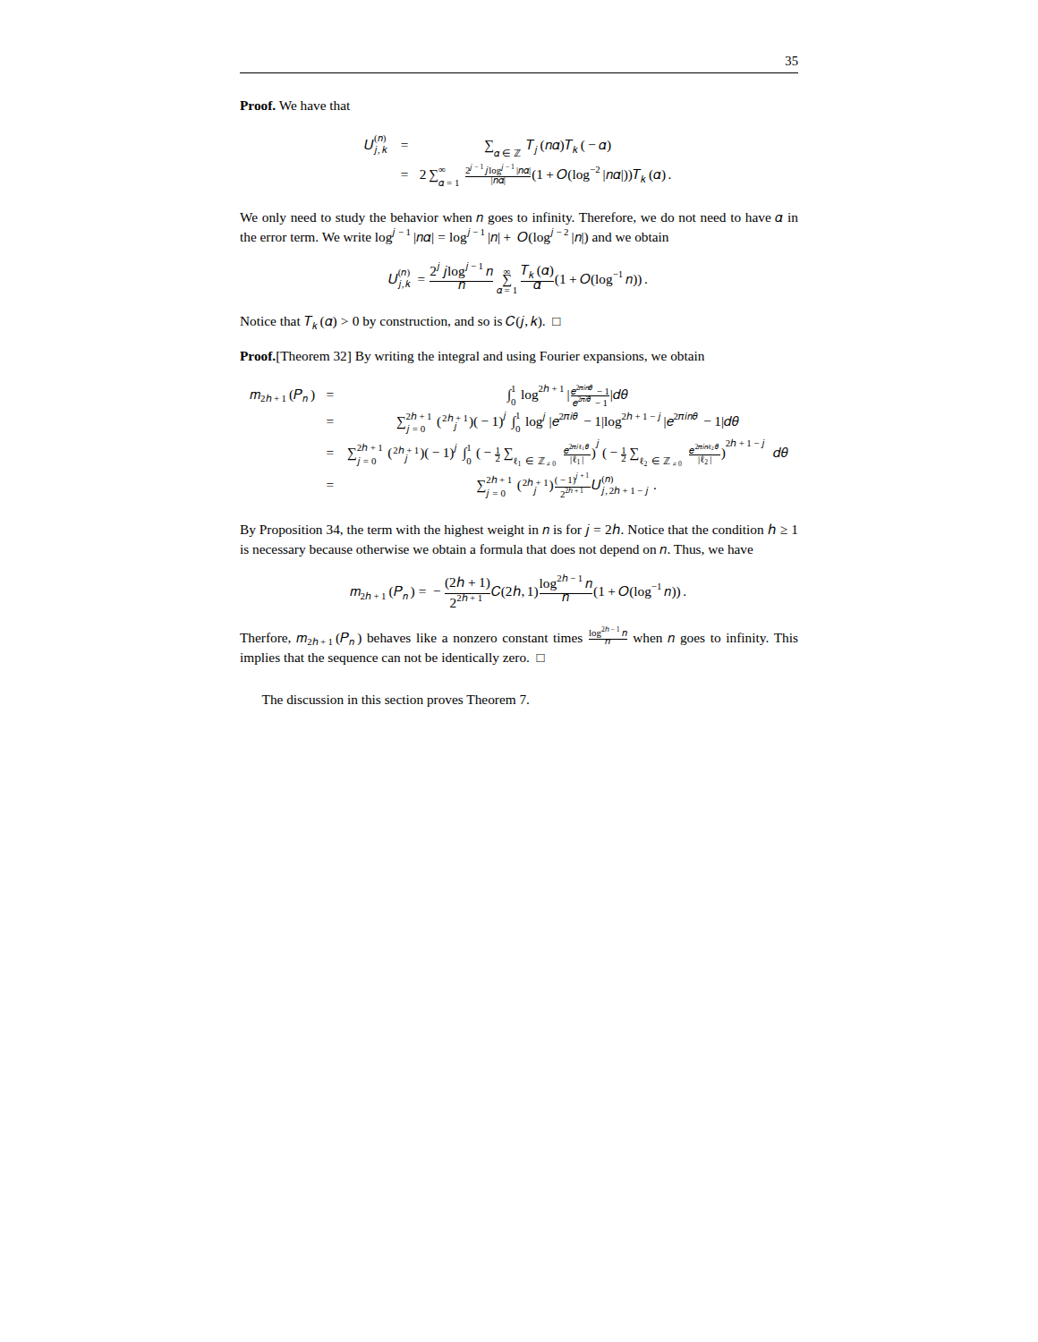35
Proof. We have that
Uj,k(n) = ∑α∈ℤ Tj(nα) Tk(−α) = 2 ∑α=1∞ 2j−1jlogj−1|nα| |nα| (1+O(log−2|nα|)) Tk(α).
We only need to study the behavior when n goes to infinity. Therefore, we do not need to have α in the error term. We write logj−1|nα|=logj−1|n|+ O(logj−2|n|) and we obtain
Uj,k(n) = 2jjlogj−1n n ∑α=1∞ Tk(α) α (1+O(log−1n)) .
Notice that Tk(α)>0 by construction, and so is C(j,k). □
Proof.[Theorem 32] By writing the integral and using Fourier expansions, we obtain
m2h+1(Pn) = ∫01 log2h+1 | e2πinθ−1 e2πiθ−1 | dθ = ∑j=02h+1 (2h+1j) (−1)j ∫01 logj |e2πiθ−1| log2h+1−j |e2πinθ−1| dθ = ∑j=02h+1 (2h+1j) (−1)j ∫01 ( −12 ∑ℓ1∈ℤ≠0 e2πiℓ1θ |ℓ1| ) j ( −12 ∑ℓ2∈ℤ≠0 e2πinℓ2θ |ℓ2| ) 2h+1−j dθ = ∑j=02h+1 (2h+1j) (−1)j+1 22h+1 Uj,2h+1−j(n) .
By Proposition 34, the term with the highest weight in n is for j=2h. Notice that the condition h≥1 is necessary because otherwise we obtain a formula that does not depend on n. Thus, we have
m2h+1(Pn) = − (2h+1) 22h+1 C(2h,1) log2h−1n n (1+O(log−1n)) .
Therfore, m2h+1(Pn) behaves like a nonzero constant times log2h−1nn when n goes to infinity. This implies that the sequence can not be identically zero. □
The discussion in this section proves Theorem 7.